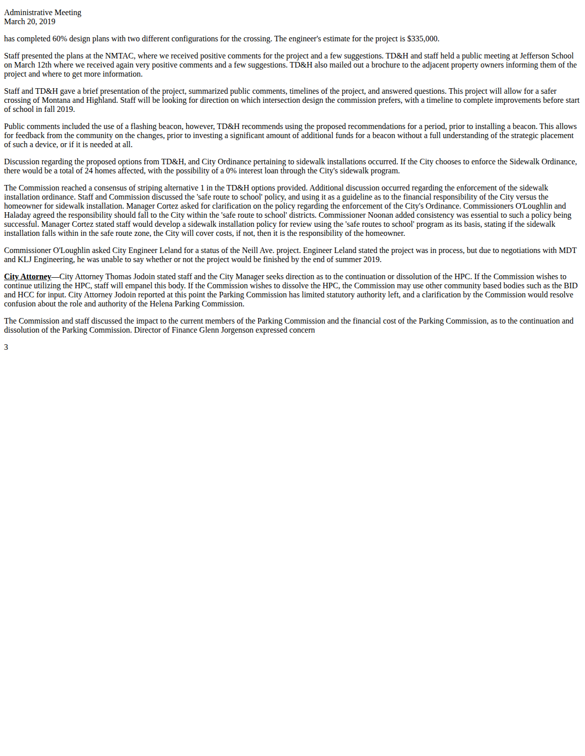Administrative Meeting
March 20, 2019
has completed 60% design plans with two different configurations for the crossing. The engineer's estimate for the project is $335,000.
Staff presented the plans at the NMTAC, where we received positive comments for the project and a few suggestions. TD&H and staff held a public meeting at Jefferson School on March 12th where we received again very positive comments and a few suggestions. TD&H also mailed out a brochure to the adjacent property owners informing them of the project and where to get more information.
Staff and TD&H gave a brief presentation of the project, summarized public comments, timelines of the project, and answered questions. This project will allow for a safer crossing of Montana and Highland. Staff will be looking for direction on which intersection design the commission prefers, with a timeline to complete improvements before start of school in fall 2019.
Public comments included the use of a flashing beacon, however, TD&H recommends using the proposed recommendations for a period, prior to installing a beacon. This allows for feedback from the community on the changes, prior to investing a significant amount of additional funds for a beacon without a full understanding of the strategic placement of such a device, or if it is needed at all.
Discussion regarding the proposed options from TD&H, and City Ordinance pertaining to sidewalk installations occurred. If the City chooses to enforce the Sidewalk Ordinance, there would be a total of 24 homes affected, with the possibility of a 0% interest loan through the City's sidewalk program.
The Commission reached a consensus of striping alternative 1 in the TD&H options provided. Additional discussion occurred regarding the enforcement of the sidewalk installation ordinance. Staff and Commission discussed the 'safe route to school' policy, and using it as a guideline as to the financial responsibility of the City versus the homeowner for sidewalk installation. Manager Cortez asked for clarification on the policy regarding the enforcement of the City's Ordinance. Commissioners O'Loughlin and Haladay agreed the responsibility should fall to the City within the 'safe route to school' districts. Commissioner Noonan added consistency was essential to such a policy being successful. Manager Cortez stated staff would develop a sidewalk installation policy for review using the 'safe routes to school' program as its basis, stating if the sidewalk installation falls within in the safe route zone, the City will cover costs, if not, then it is the responsibility of the homeowner.
Commissioner O'Loughlin asked City Engineer Leland for a status of the Neill Ave. project. Engineer Leland stated the project was in process, but due to negotiations with MDT and KLJ Engineering, he was unable to say whether or not the project would be finished by the end of summer 2019.
City Attorney—City Attorney Thomas Jodoin stated staff and the City Manager seeks direction as to the continuation or dissolution of the HPC. If the Commission wishes to continue utilizing the HPC, staff will empanel this body. If the Commission wishes to dissolve the HPC, the Commission may use other community based bodies such as the BID and HCC for input. City Attorney Jodoin reported at this point the Parking Commission has limited statutory authority left, and a clarification by the Commission would resolve confusion about the role and authority of the Helena Parking Commission.
The Commission and staff discussed the impact to the current members of the Parking Commission and the financial cost of the Parking Commission, as to the continuation and dissolution of the Parking Commission. Director of Finance Glenn Jorgenson expressed concern
3